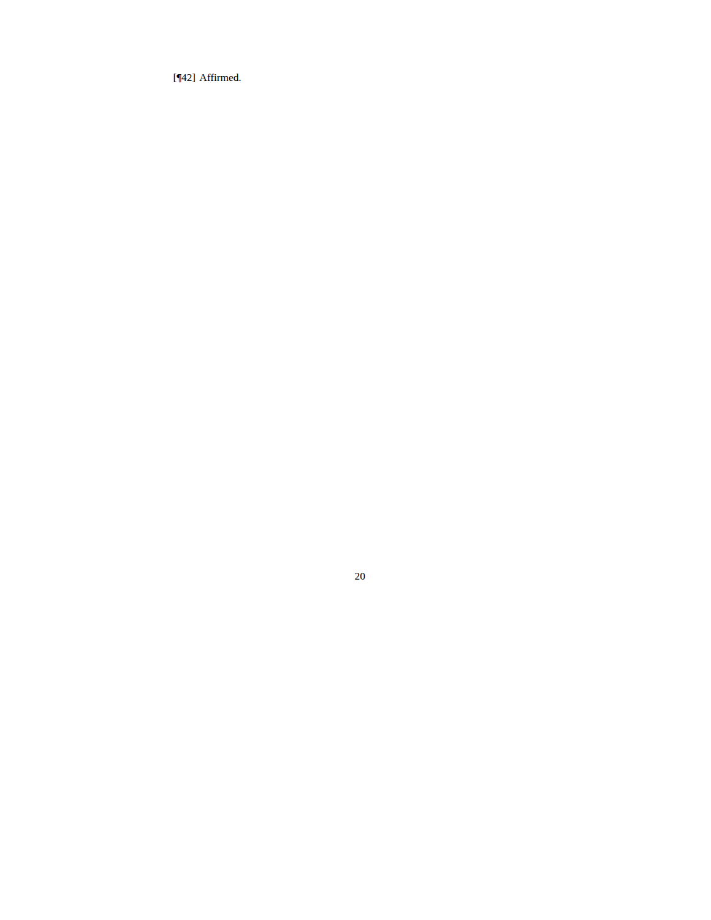[¶42] Affirmed.
20